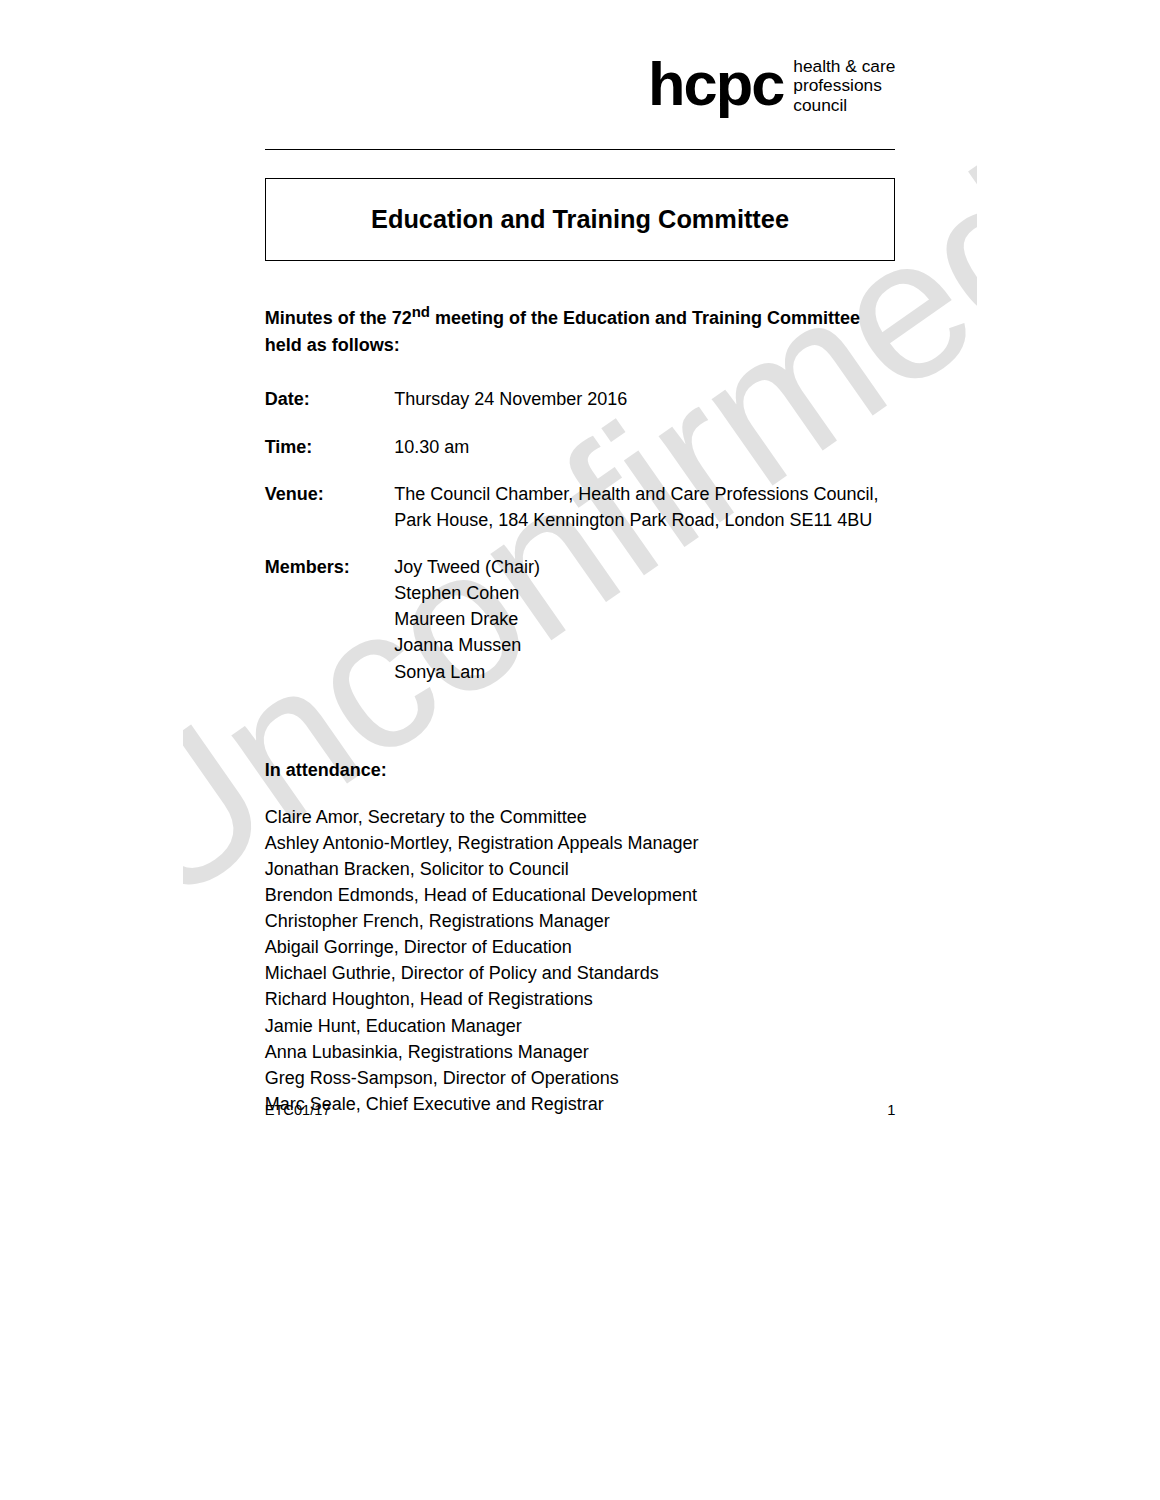Unconfirmed
hcpc
health & care
professions
council
Education and Training Committee
Minutes of the 72nd meeting of the Education and Training Committee held as follows:
| Date: | Thursday 24 November 2016 |
| Time: | 10.30 am |
| Venue: | The Council Chamber, Health and Care Professions Council, Park House, 184 Kennington Park Road, London SE11 4BU |
| Members: | Joy Tweed (Chair) Stephen Cohen Maureen Drake Joanna Mussen Sonya Lam |
In attendance:
Claire Amor, Secretary to the Committee
Ashley Antonio-Mortley, Registration Appeals Manager
Jonathan Bracken, Solicitor to Council
Brendon Edmonds, Head of Educational Development
Christopher French, Registrations Manager
Abigail Gorringe, Director of Education
Michael Guthrie, Director of Policy and Standards
Richard Houghton, Head of Registrations
Jamie Hunt, Education Manager
Anna Lubasinkia, Registrations Manager
Greg Ross-Sampson, Director of Operations
Marc Seale, Chief Executive and Registrar
ETC01/17 1